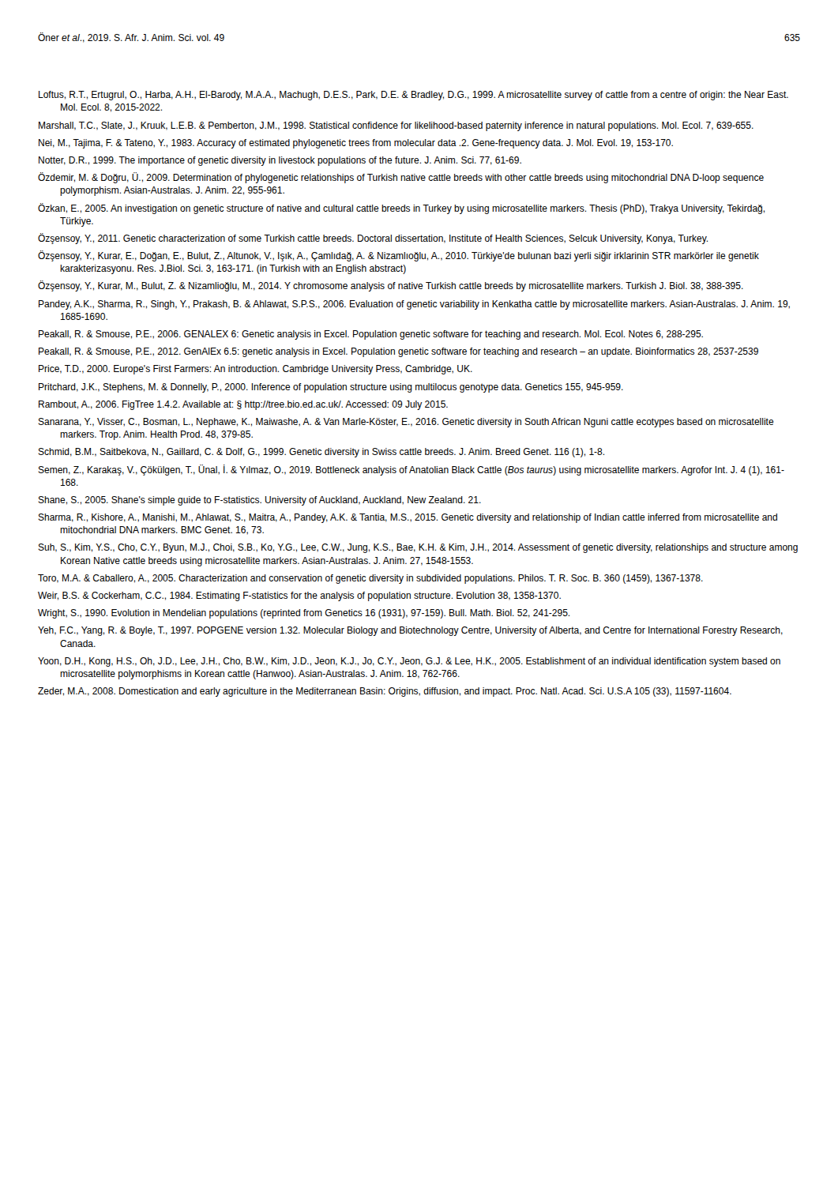Öner et al., 2019. S. Afr. J. Anim. Sci. vol. 49 635
Loftus, R.T., Ertugrul, O., Harba, A.H., El-Barody, M.A.A., Machugh, D.E.S., Park, D.E. & Bradley, D.G., 1999. A microsatellite survey of cattle from a centre of origin: the Near East. Mol. Ecol. 8, 2015-2022.
Marshall, T.C., Slate, J., Kruuk, L.E.B. & Pemberton, J.M., 1998. Statistical confidence for likelihood-based paternity inference in natural populations. Mol. Ecol. 7, 639-655.
Nei, M., Tajima, F. & Tateno, Y., 1983. Accuracy of estimated phylogenetic trees from molecular data .2. Gene-frequency data. J. Mol. Evol. 19, 153-170.
Notter, D.R., 1999. The importance of genetic diversity in livestock populations of the future. J. Anim. Sci. 77, 61-69.
Özdemir, M. & Doğru, Ü., 2009. Determination of phylogenetic relationships of Turkish native cattle breeds with other cattle breeds using mitochondrial DNA D-loop sequence polymorphism. Asian-Australas. J. Anim. 22, 955-961.
Özkan, E., 2005. An investigation on genetic structure of native and cultural cattle breeds in Turkey by using microsatellite markers. Thesis (PhD), Trakya University, Tekirdağ, Türkiye.
Özşensoy, Y., 2011. Genetic characterization of some Turkish cattle breeds. Doctoral dissertation, Institute of Health Sciences, Selcuk University, Konya, Turkey.
Özşensoy, Y., Kurar, E., Doğan, E., Bulut, Z., Altunok, V., Işık, A., Çamlıdağ, A. & Nizamlıoğlu, A., 2010. Türkiye'de bulunan bazi yerli siğir irklarinin STR markörler ile genetik karakterizasyonu. Res. J.Biol. Sci. 3, 163-171. (in Turkish with an English abstract)
Özşensoy, Y., Kurar, M., Bulut, Z. & Nizamlioğlu, M., 2014. Y chromosome analysis of native Turkish cattle breeds by microsatellite markers. Turkish J. Biol. 38, 388-395.
Pandey, A.K., Sharma, R., Singh, Y., Prakash, B. & Ahlawat, S.P.S., 2006. Evaluation of genetic variability in Kenkatha cattle by microsatellite markers. Asian-Australas. J. Anim. 19, 1685-1690.
Peakall, R. & Smouse, P.E., 2006. GENALEX 6: Genetic analysis in Excel. Population genetic software for teaching and research. Mol. Ecol. Notes 6, 288-295.
Peakall, R. & Smouse, P.E., 2012. GenAlEx 6.5: genetic analysis in Excel. Population genetic software for teaching and research – an update. Bioinformatics 28, 2537-2539
Price, T.D., 2000. Europe's First Farmers: An introduction. Cambridge University Press, Cambridge, UK.
Pritchard, J.K., Stephens, M. & Donnelly, P., 2000. Inference of population structure using multilocus genotype data. Genetics 155, 945-959.
Rambout, A., 2006. FigTree 1.4.2. Available at: § http://tree.bio.ed.ac.uk/. Accessed: 09 July 2015.
Sanarana, Y., Visser, C., Bosman, L., Nephawe, K., Maiwashe, A. & Van Marle-Köster, E., 2016. Genetic diversity in South African Nguni cattle ecotypes based on microsatellite markers. Trop. Anim. Health Prod. 48, 379-85.
Schmid, B.M., Saitbekova, N., Gaillard, C. & Dolf, G., 1999. Genetic diversity in Swiss cattle breeds. J. Anim. Breed Genet. 116 (1), 1-8.
Semen, Z., Karakaş, V., Çökülgen, T., Ünal, İ. & Yılmaz, O., 2019. Bottleneck analysis of Anatolian Black Cattle (Bos taurus) using microsatellite markers. Agrofor Int. J. 4 (1), 161-168.
Shane, S., 2005. Shane's simple guide to F-statistics. University of Auckland, Auckland, New Zealand. 21.
Sharma, R., Kishore, A., Manishi, M., Ahlawat, S., Maitra, A., Pandey, A.K. & Tantia, M.S., 2015. Genetic diversity and relationship of Indian cattle inferred from microsatellite and mitochondrial DNA markers. BMC Genet. 16, 73.
Suh, S., Kim, Y.S., Cho, C.Y., Byun, M.J., Choi, S.B., Ko, Y.G., Lee, C.W., Jung, K.S., Bae, K.H. & Kim, J.H., 2014. Assessment of genetic diversity, relationships and structure among Korean Native cattle breeds using microsatellite markers. Asian-Australas. J. Anim. 27, 1548-1553.
Toro, M.A. & Caballero, A., 2005. Characterization and conservation of genetic diversity in subdivided populations. Philos. T. R. Soc. B. 360 (1459), 1367-1378.
Weir, B.S. & Cockerham, C.C., 1984. Estimating F-statistics for the analysis of population structure. Evolution 38, 1358-1370.
Wright, S., 1990. Evolution in Mendelian populations (reprinted from Genetics 16 (1931), 97-159). Bull. Math. Biol. 52, 241-295.
Yeh, F.C., Yang, R. & Boyle, T., 1997. POPGENE version 1.32. Molecular Biology and Biotechnology Centre, University of Alberta, and Centre for International Forestry Research, Canada.
Yoon, D.H., Kong, H.S., Oh, J.D., Lee, J.H., Cho, B.W., Kim, J.D., Jeon, K.J., Jo, C.Y., Jeon, G.J. & Lee, H.K., 2005. Establishment of an individual identification system based on microsatellite polymorphisms in Korean cattle (Hanwoo). Asian-Australas. J. Anim. 18, 762-766.
Zeder, M.A., 2008. Domestication and early agriculture in the Mediterranean Basin: Origins, diffusion, and impact. Proc. Natl. Acad. Sci. U.S.A 105 (33), 11597-11604.